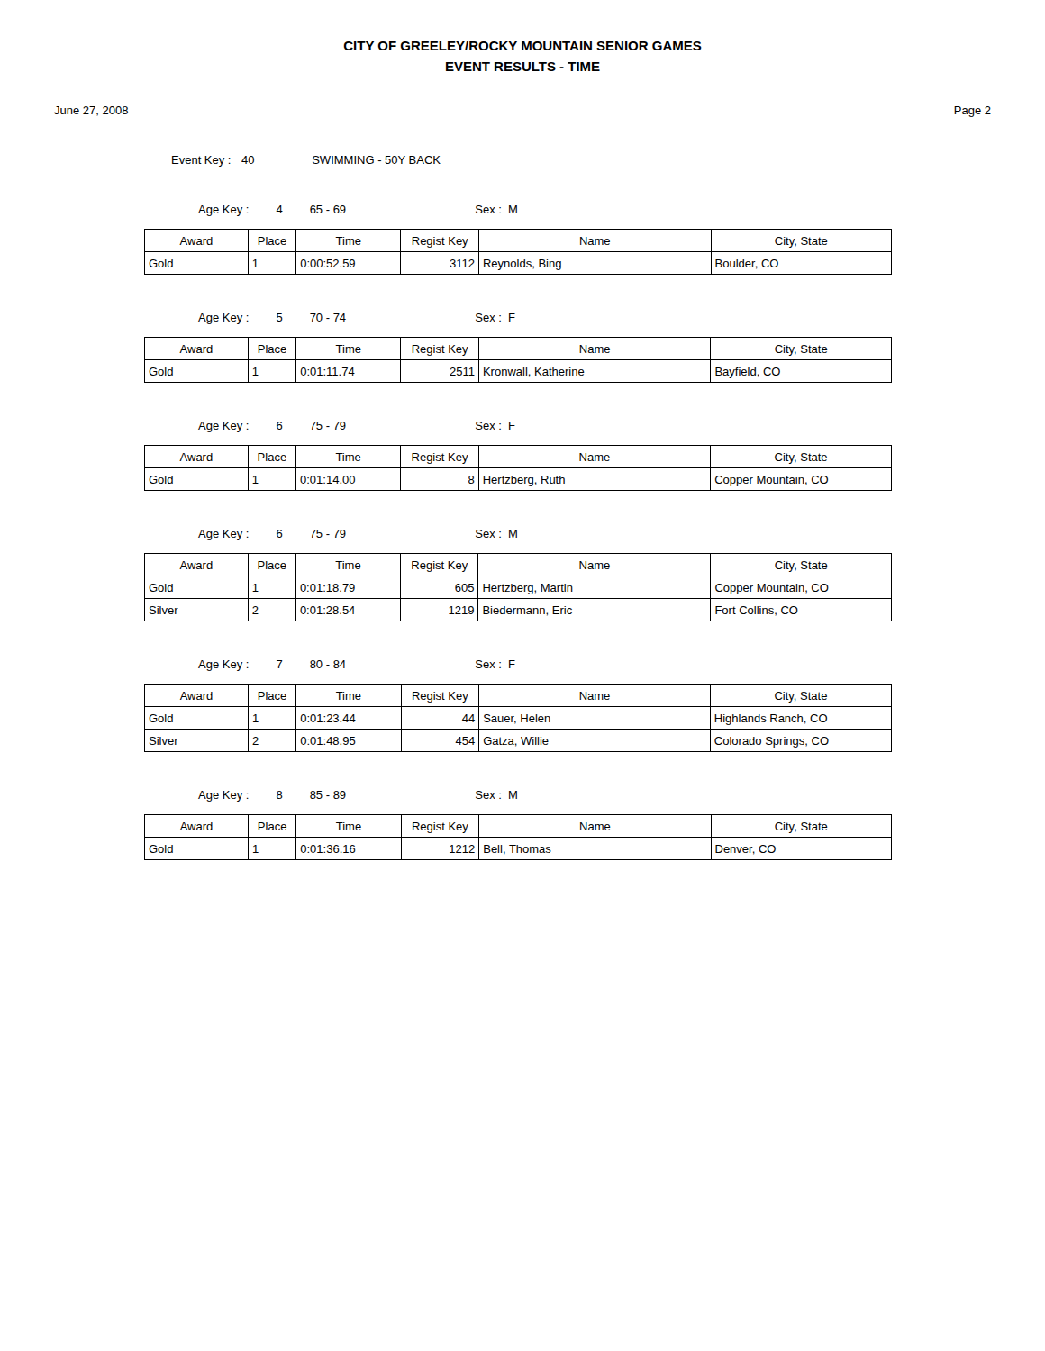CITY OF GREELEY/ROCKY MOUNTAIN SENIOR GAMES
EVENT RESULTS - TIME
June 27, 2008 Page 2
Event Key : 40 SWIMMING - 50Y BACK
Age Key : 4 65 - 69 Sex : M
| Award | Place | Time | Regist Key | Name | City, State |
| --- | --- | --- | --- | --- | --- |
| Gold | 1 | 0:00:52.59 | 3112 | Reynolds, Bing | Boulder, CO |
Age Key : 5 70 - 74 Sex : F
| Award | Place | Time | Regist Key | Name | City, State |
| --- | --- | --- | --- | --- | --- |
| Gold | 1 | 0:01:11.74 | 2511 | Kronwall, Katherine | Bayfield, CO |
Age Key : 6 75 - 79 Sex : F
| Award | Place | Time | Regist Key | Name | City, State |
| --- | --- | --- | --- | --- | --- |
| Gold | 1 | 0:01:14.00 | 8 | Hertzberg, Ruth | Copper Mountain, CO |
Age Key : 6 75 - 79 Sex : M
| Award | Place | Time | Regist Key | Name | City, State |
| --- | --- | --- | --- | --- | --- |
| Gold | 1 | 0:01:18.79 | 605 | Hertzberg, Martin | Copper Mountain, CO |
| Silver | 2 | 0:01:28.54 | 1219 | Biedermann, Eric | Fort Collins, CO |
Age Key : 7 80 - 84 Sex : F
| Award | Place | Time | Regist Key | Name | City, State |
| --- | --- | --- | --- | --- | --- |
| Gold | 1 | 0:01:23.44 | 44 | Sauer, Helen | Highlands Ranch, CO |
| Silver | 2 | 0:01:48.95 | 454 | Gatza, Willie | Colorado Springs, CO |
Age Key : 8 85 - 89 Sex : M
| Award | Place | Time | Regist Key | Name | City, State |
| --- | --- | --- | --- | --- | --- |
| Gold | 1 | 0:01:36.16 | 1212 | Bell, Thomas | Denver, CO |